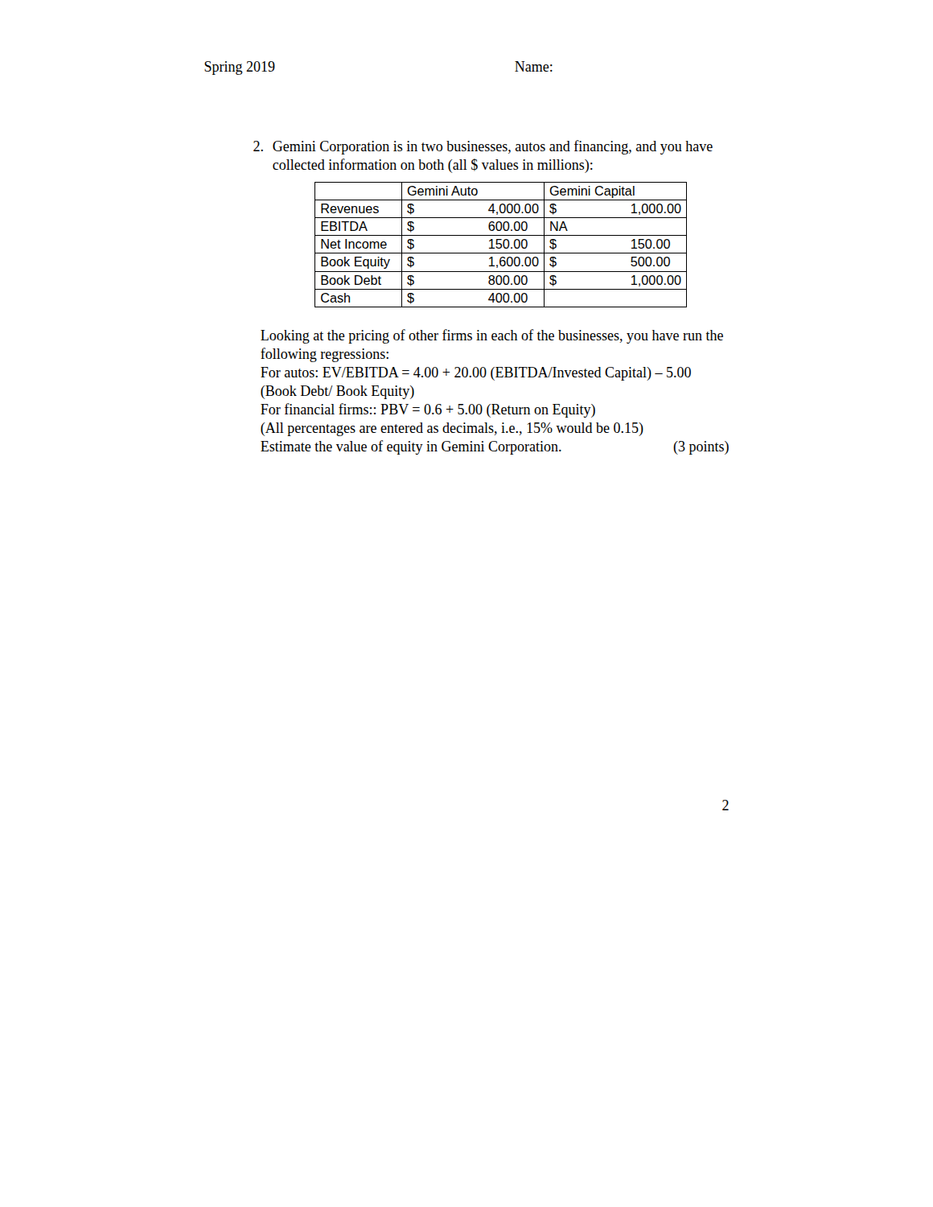Spring 2019
Name:
Gemini Corporation is in two businesses, autos and financing, and you have collected information on both (all $ values in millions):
| | Gemini Auto | Gemini Capital |
| --- | --- | --- |
| Revenues | $ 4,000.00 | $ 1,000.00 |
| EBITDA | $ 600.00 | NA |
| Net Income | $ 150.00 | $ 150.00 |
| Book Equity | $ 1,600.00 | $ 500.00 |
| Book Debt | $ 800.00 | $ 1,000.00 |
| Cash | $ 400.00 | |
Looking at the pricing of other firms in each of the businesses, you have run the following regressions:
For autos: EV/EBITDA = 4.00 + 20.00 (EBITDA/Invested Capital) – 5.00 (Book Debt/ Book Equity)
For financial firms:: PBV = 0.6 + 5.00 (Return on Equity)
(All percentages are entered as decimals, i.e., 15% would be 0.15)
Estimate the value of equity in Gemini Corporation. (3 points)
2